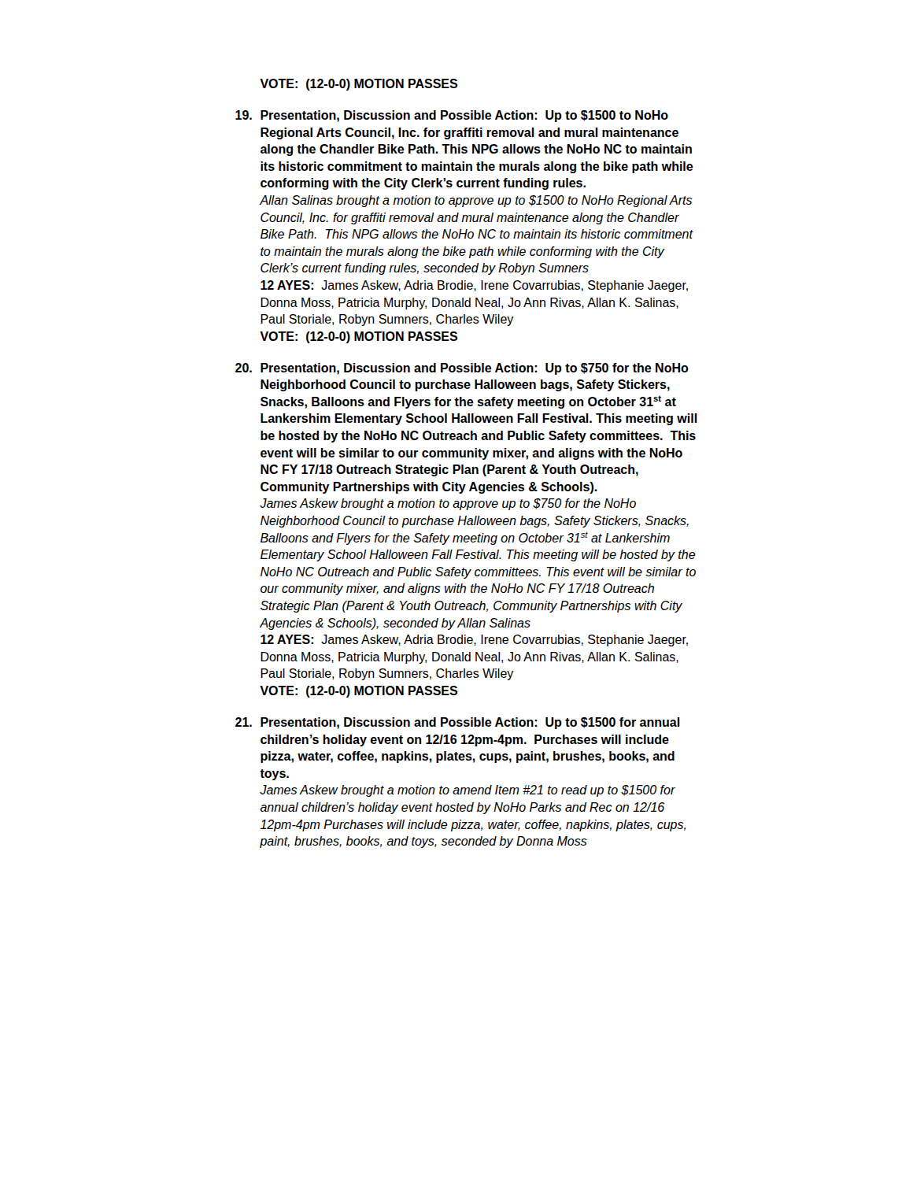VOTE: (12-0-0) MOTION PASSES
19.
Presentation, Discussion and Possible Action: Up to $1500 to NoHo Regional Arts Council, Inc. for graffiti removal and mural maintenance along the Chandler Bike Path. This NPG allows the NoHo NC to maintain its historic commitment to maintain the murals along the bike path while conforming with the City Clerk’s current funding rules.
Allan Salinas brought a motion to approve up to $1500 to NoHo Regional Arts Council, Inc. for graffiti removal and mural maintenance along the Chandler Bike Path. This NPG allows the NoHo NC to maintain its historic commitment to maintain the murals along the bike path while conforming with the City Clerk’s current funding rules, seconded by Robyn Sumners
12 AYES: James Askew, Adria Brodie, Irene Covarrubias, Stephanie Jaeger, Donna Moss, Patricia Murphy, Donald Neal, Jo Ann Rivas, Allan K. Salinas, Paul Storiale, Robyn Sumners, Charles Wiley
VOTE: (12-0-0) MOTION PASSES
20.
Presentation, Discussion and Possible Action: Up to $750 for the NoHo Neighborhood Council to purchase Halloween bags, Safety Stickers, Snacks, Balloons and Flyers for the safety meeting on October 31st at Lankershim Elementary School Halloween Fall Festival. This meeting will be hosted by the NoHo NC Outreach and Public Safety committees. This event will be similar to our community mixer, and aligns with the NoHo NC FY 17/18 Outreach Strategic Plan (Parent & Youth Outreach, Community Partnerships with City Agencies & Schools).
James Askew brought a motion to approve up to $750 for the NoHo Neighborhood Council to purchase Halloween bags, Safety Stickers, Snacks, Balloons and Flyers for the Safety meeting on October 31st at Lankershim Elementary School Halloween Fall Festival. This meeting will be hosted by the NoHo NC Outreach and Public Safety committees. This event will be similar to our community mixer, and aligns with the NoHo NC FY 17/18 Outreach Strategic Plan (Parent & Youth Outreach, Community Partnerships with City Agencies & Schools), seconded by Allan Salinas
12 AYES: James Askew, Adria Brodie, Irene Covarrubias, Stephanie Jaeger, Donna Moss, Patricia Murphy, Donald Neal, Jo Ann Rivas, Allan K. Salinas, Paul Storiale, Robyn Sumners, Charles Wiley
VOTE: (12-0-0) MOTION PASSES
21.
Presentation, Discussion and Possible Action: Up to $1500 for annual children’s holiday event on 12/16 12pm-4pm. Purchases will include pizza, water, coffee, napkins, plates, cups, paint, brushes, books, and toys.
James Askew brought a motion to amend Item #21 to read up to $1500 for annual children’s holiday event hosted by NoHo Parks and Rec on 12/16 12pm-4pm Purchases will include pizza, water, coffee, napkins, plates, cups, paint, brushes, books, and toys, seconded by Donna Moss